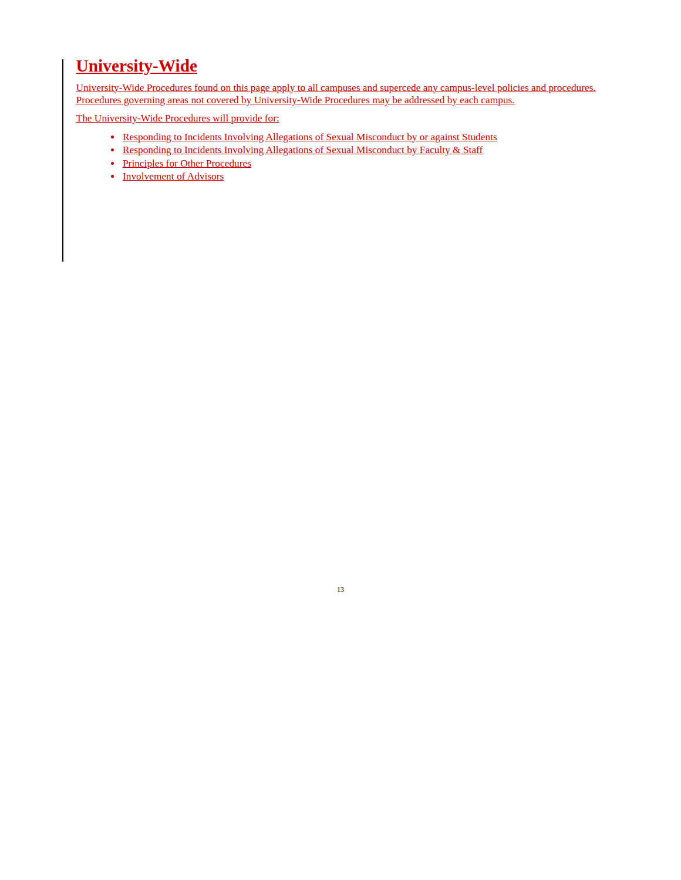University-Wide
University-Wide Procedures found on this page apply to all campuses and supercede any campus-level policies and procedures. Procedures governing areas not covered by University-Wide Procedures may be addressed by each campus.
The University-Wide Procedures will provide for:
Responding to Incidents Involving Allegations of Sexual Misconduct by or against Students
Responding to Incidents Involving Allegations of Sexual Misconduct by Faculty & Staff
Principles for Other Procedures
Involvement of Advisors
13